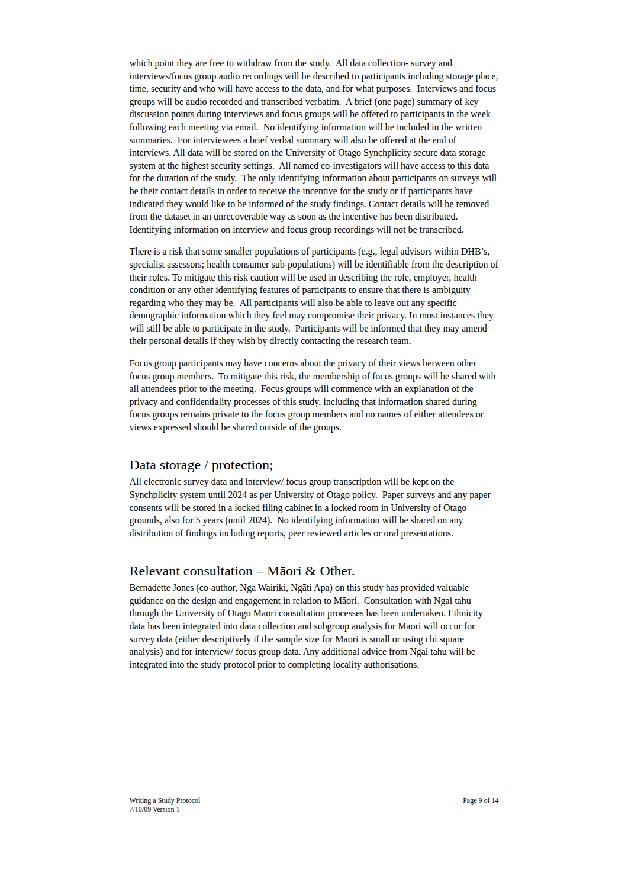which point they are free to withdraw from the study. All data collection- survey and interviews/focus group audio recordings will be described to participants including storage place, time, security and who will have access to the data, and for what purposes. Interviews and focus groups will be audio recorded and transcribed verbatim. A brief (one page) summary of key discussion points during interviews and focus groups will be offered to participants in the week following each meeting via email. No identifying information will be included in the written summaries. For interviewees a brief verbal summary will also be offered at the end of interviews. All data will be stored on the University of Otago Synchplicity secure data storage system at the highest security settings. All named co-investigators will have access to this data for the duration of the study. The only identifying information about participants on surveys will be their contact details in order to receive the incentive for the study or if participants have indicated they would like to be informed of the study findings. Contact details will be removed from the dataset in an unrecoverable way as soon as the incentive has been distributed. Identifying information on interview and focus group recordings will not be transcribed.
There is a risk that some smaller populations of participants (e.g., legal advisors within DHB’s, specialist assessors; health consumer sub-populations) will be identifiable from the description of their roles. To mitigate this risk caution will be used in describing the role, employer, health condition or any other identifying features of participants to ensure that there is ambiguity regarding who they may be. All participants will also be able to leave out any specific demographic information which they feel may compromise their privacy. In most instances they will still be able to participate in the study. Participants will be informed that they may amend their personal details if they wish by directly contacting the research team.
Focus group participants may have concerns about the privacy of their views between other focus group members. To mitigate this risk, the membership of focus groups will be shared with all attendees prior to the meeting. Focus groups will commence with an explanation of the privacy and confidentiality processes of this study, including that information shared during focus groups remains private to the focus group members and no names of either attendees or views expressed should be shared outside of the groups.
Data storage / protection;
All electronic survey data and interview/ focus group transcription will be kept on the Synchplicity system until 2024 as per University of Otago policy. Paper surveys and any paper consents will be stored in a locked filing cabinet in a locked room in University of Otago grounds, also for 5 years (until 2024). No identifying information will be shared on any distribution of findings including reports, peer reviewed articles or oral presentations.
Relevant consultation – Māori & Other.
Bernadette Jones (co-author, Nga Wairiki, Ngāti Apa) on this study has provided valuable guidance on the design and engagement in relation to Māori. Consultation with Ngai tahu through the University of Otago Māori consultation processes has been undertaken. Ethnicity data has been integrated into data collection and subgroup analysis for Māori will occur for survey data (either descriptively if the sample size for Māori is small or using chi square analysis) and for interview/ focus group data. Any additional advice from Ngai tahu will be integrated into the study protocol prior to completing locality authorisations.
Writing a Study Protocol
7/10/09 Version 1
Page 9 of 14